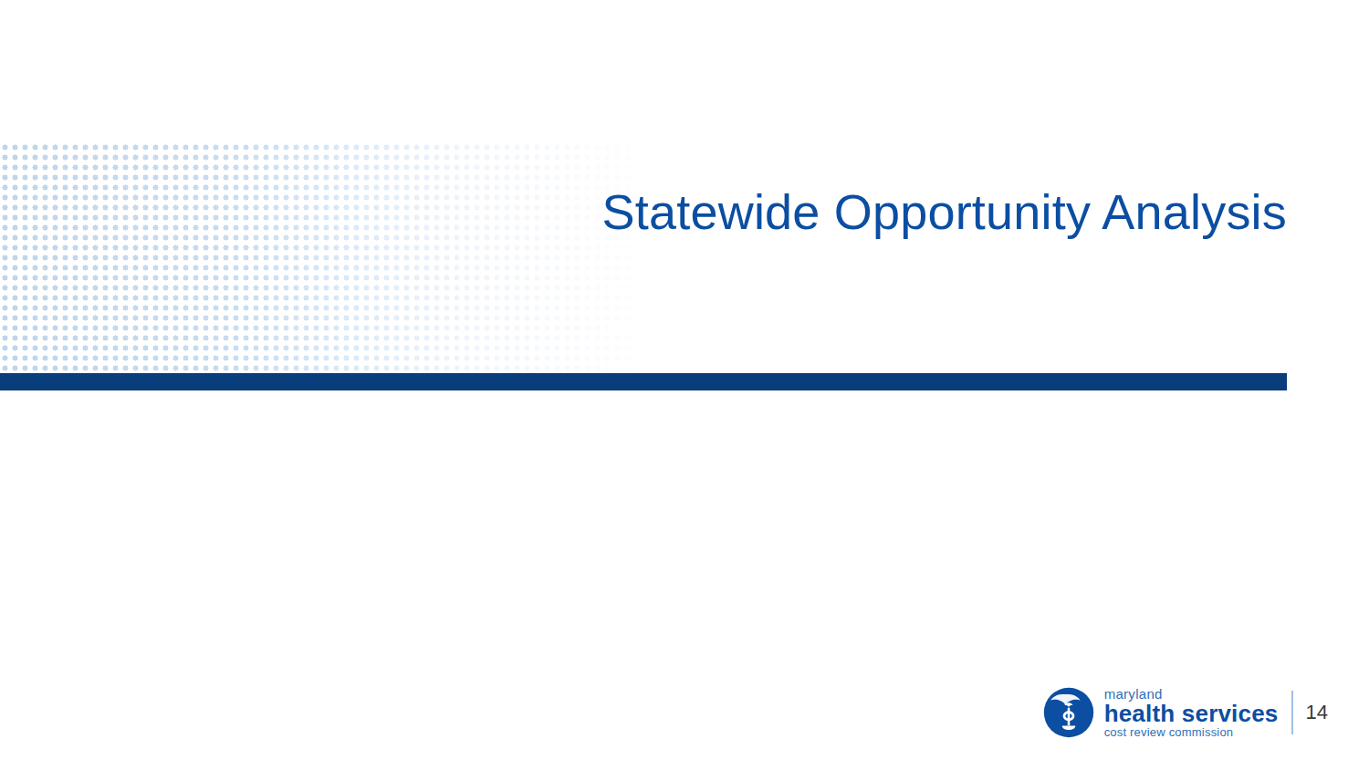Statewide Opportunity Analysis
maryland
health services
cost review commission
14